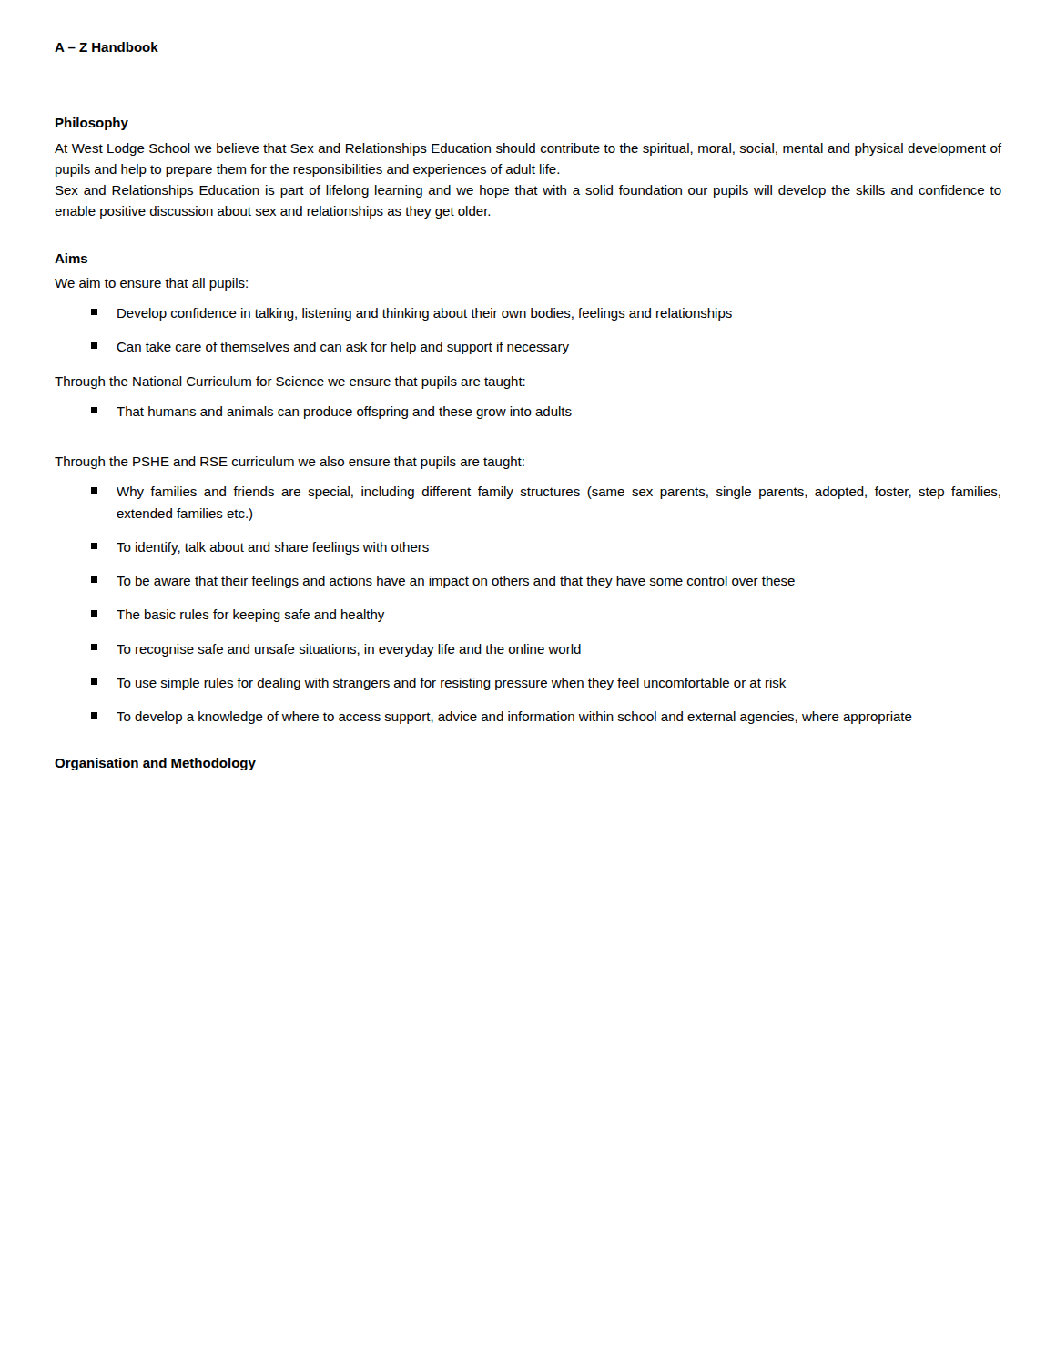A – Z Handbook
Philosophy
At West Lodge School we believe that Sex and Relationships Education should contribute to the spiritual, moral, social, mental and physical development of pupils and help to prepare them for the responsibilities and experiences of adult life.
Sex and Relationships Education is part of lifelong learning and we hope that with a solid foundation our pupils will develop the skills and confidence to enable positive discussion about sex and relationships as they get older.
Aims
We aim to ensure that all pupils:
Develop confidence in talking, listening and thinking about their own bodies, feelings and relationships
Can take care of themselves and can ask for help and support if necessary
Through the National Curriculum for Science we ensure that pupils are taught:
That humans and animals can produce offspring and these grow into adults
Through the PSHE and RSE curriculum we also ensure that pupils are taught:
Why families and friends are special, including different family structures (same sex parents, single parents, adopted, foster, step families, extended families etc.)
To identify, talk about and share feelings with others
To be aware that their feelings and actions have an impact on others and that they have some control over these
The basic rules for keeping safe and healthy
To recognise safe and unsafe situations, in everyday life and the online world
To use simple rules for dealing with strangers and for resisting pressure when they feel uncomfortable or at risk
To develop a knowledge of where to access support, advice and information within school and external agencies, where appropriate
Organisation and Methodology